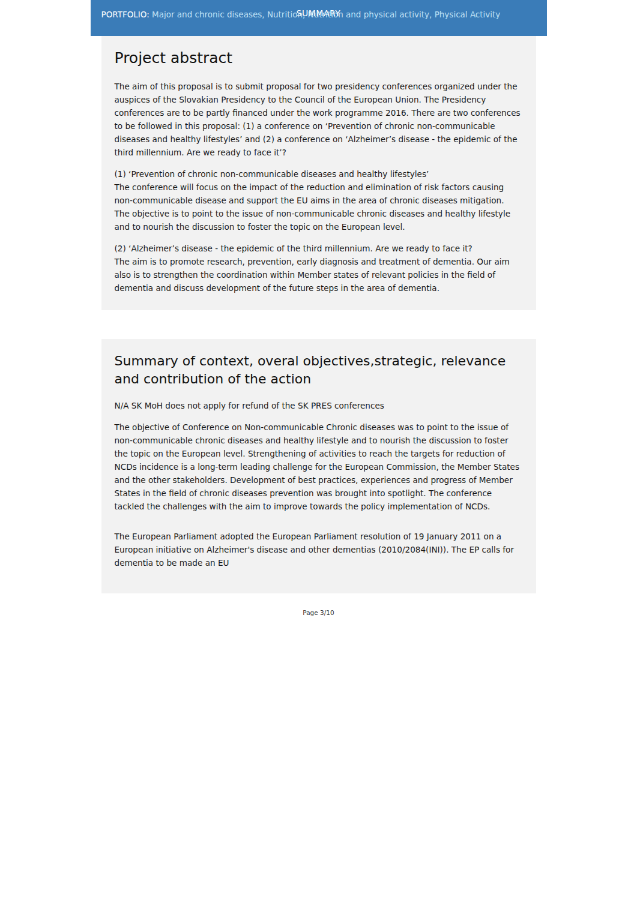SUMMARY
PORTFOLIO: Major and chronic diseases, Nutrition, Nutrition and physical activity, Physical Activity
Project abstract
The aim of this proposal is to submit proposal for two presidency conferences organized under the auspices of the Slovakian Presidency to the Council of the European Union. The Presidency conferences are to be partly financed under the work programme 2016. There are two conferences to be followed in this proposal: (1) a conference on ‘Prevention of chronic non-communicable diseases and healthy lifestyles’ and (2) a conference on ‘Alzheimer’s disease - the epidemic of the third millennium. Are we ready to face it’?
(1) ‘Prevention of chronic non-communicable diseases and healthy lifestyles’
The conference will focus on the impact of the reduction and elimination of risk factors causing non-communicable disease and support the EU aims in the area of chronic diseases mitigation.
The objective is to point to the issue of non-communicable chronic diseases and healthy lifestyle and to nourish the discussion to foster the topic on the European level.
(2) ‘Alzheimer’s disease - the epidemic of the third millennium. Are we ready to face it?
The aim is to promote research, prevention, early diagnosis and treatment of dementia. Our aim also is to strengthen the coordination within Member states of relevant policies in the field of dementia and discuss development of the future steps in the area of dementia.
Summary of context, overal objectives,strategic, relevance and contribution of the action
N/A SK MoH does not apply for refund of the SK PRES conferences
The objective of Conference on Non-communicable Chronic diseases was to point to the issue of non-communicable chronic diseases and healthy lifestyle and to nourish the discussion to foster the topic on the European level. Strengthening of activities to reach the targets for reduction of NCDs incidence is a long-term leading challenge for the European Commission, the Member States and the other stakeholders. Development of best practices, experiences and progress of Member States in the field of chronic diseases prevention was brought into spotlight. The conference tackled the challenges with the aim to improve towards the policy implementation of NCDs.
The European Parliament adopted the European Parliament resolution of 19 January 2011 on a European initiative on Alzheimer's disease and other dementias (2010/2084(INI)). The EP calls for dementia to be made an EU
Page 3/10